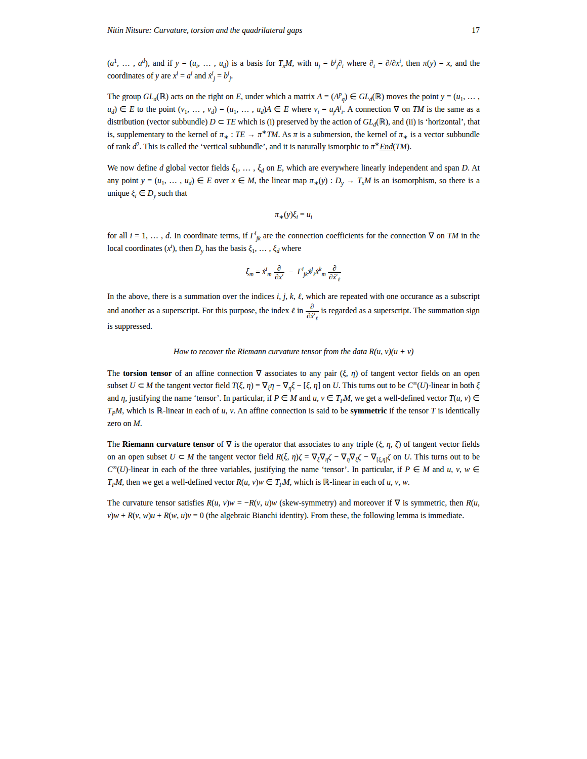Nitin Nitsure: Curvature, torsion and the quadrilateral gaps 17
(a1, … , ad), and if y = (ui, … , ud) is a basis for TxM, with uj = bij∂i where ∂i = ∂/∂xi, then π(y) = x, and the coordinates of y are xi = ai and ẋij = bij.
The group GLd(ℝ) acts on the right on E, under which a matrix A = (Apq) ∈ GLd(ℝ) moves the point y = (u1, … , ud) ∈ E to the point (v1, … , vd) = (u1, … , ud)A ∈ E where vi = ujAji. A connection ∇ on TM is the same as a distribution (vector subbundle) D ⊂ TE which is (i) preserved by the action of GLd(ℝ), and (ii) is ‘horizontal’, that is, supplementary to the kernel of π∗ : TE → π∗TM. As π is a submersion, the kernel of π∗ is a vector subbundle of rank d2. This is called the ‘vertical subbundle’, and it is naturally ismorphic to π∗End(TM).
We now define d global vector fields ξ1, … , ξd on E, which are everywhere linearly independent and span D. At any point y = (u1, … , ud) ∈ E over x ∈ M, the linear map π∗(y) : Dy → TxM is an isomorphism, so there is a unique ξi ∈ Dy such that
π∗(y)ξi = ui
for all i = 1, … , d. In coordinate terms, if Γijk are the connection coefficients for the connection ∇ on TM in the local coordinates (xi), then Dy has the basis ξ1, … , ξd where
ξm = ẋim ∂∂xi − Γijkẋjℓẋkm ∂∂ẋiℓ
In the above, there is a summation over the indices i, j, k, ℓ, which are repeated with one occurance as a subscript and another as a superscript. For this purpose, the index ℓ in ∂∂ẋiℓ is regarded as a superscript. The summation sign is suppressed.
How to recover the Riemann curvature tensor from the data R(u, v)(u + v)
The torsion tensor of an affine connection ∇ associates to any pair (ξ, η) of tangent vector fields on an open subset U ⊂ M the tangent vector field T(ξ, η) = ∇ξη − ∇ηξ − [ξ, η] on U. This turns out to be C∞(U)-linear in both ξ and η, justifying the name ‘tensor’. In particular, if P ∈ M and u, v ∈ TPM, we get a well-defined vector T(u, v) ∈ TPM, which is ℝ-linear in each of u, v. An affine connection is said to be symmetric if the tensor T is identically zero on M.
The Riemann curvature tensor of ∇ is the operator that associates to any triple (ξ, η, ζ) of tangent vector fields on an open subset U ⊂ M the tangent vector field R(ξ, η)ζ = ∇ξ∇ηζ − ∇η∇ξζ − ∇[ξ,η]ζ on U. This turns out to be C∞(U)-linear in each of the three variables, justifying the name ‘tensor’. In particular, if P ∈ M and u, v, w ∈ TPM, then we get a well-defined vector R(u, v)w ∈ TPM, which is ℝ-linear in each of u, v, w.
The curvature tensor satisfies R(u, v)w = −R(v, u)w (skew-symmetry) and moreover if ∇ is symmetric, then R(u, v)w + R(v, w)u + R(w, u)v = 0 (the algebraic Bianchi identity). From these, the following lemma is immediate.